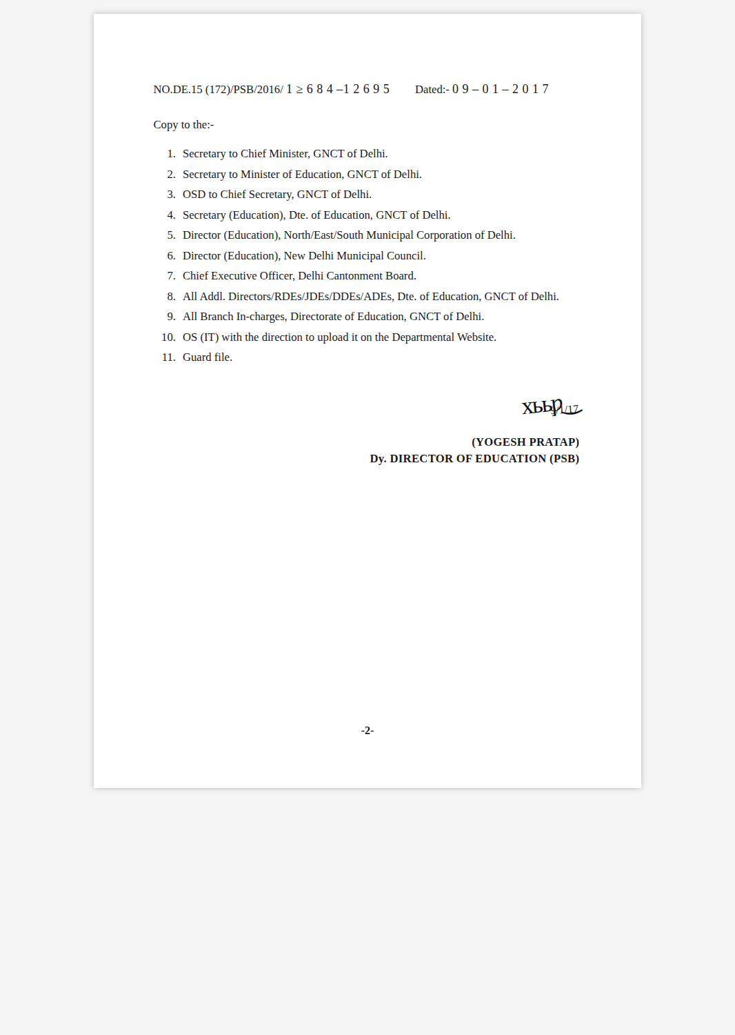NO.DE.15 (172)/PSB/2016/ 1 ≥ 6 8 4 –1 2 6 9 5 Dated:- 0 9 – 0 1 – 2 0 1 7
Copy to the:-
Secretary to Chief Minister, GNCT of Delhi.
Secretary to Minister of Education, GNCT of Delhi.
OSD to Chief Secretary, GNCT of Delhi.
Secretary (Education), Dte. of Education, GNCT of Delhi.
Director (Education), North/East/South Municipal Corporation of Delhi.
Director (Education), New Delhi Municipal Council.
Chief Executive Officer, Delhi Cantonment Board.
All Addl. Directors/RDEs/JDEs/DDEs/ADEs, Dte. of Education, GNCT of Delhi.
All Branch In-charges, Directorate of Education, GNCT of Delhi.
OS (IT) with the direction to upload it on the Departmental Website.
Guard file.
xььƿ‿ 9/1/17 (YOGESH PRATAP) Dy. DIRECTOR OF EDUCATION (PSB)
-2-